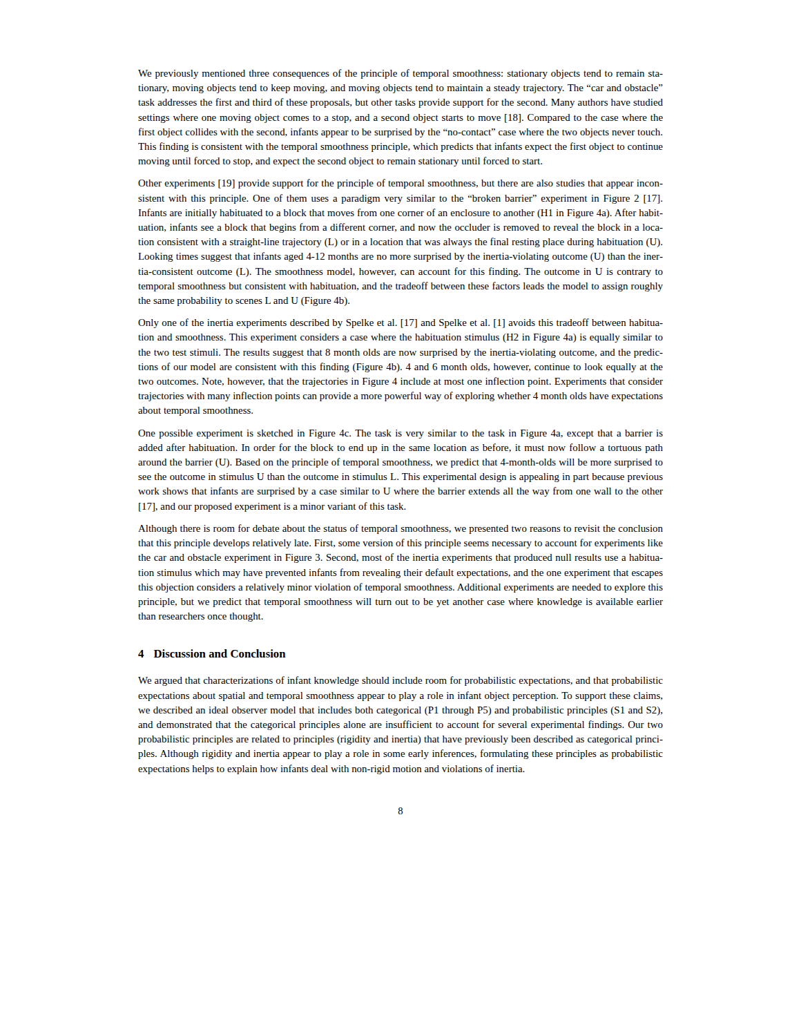We previously mentioned three consequences of the principle of temporal smoothness: stationary objects tend to remain stationary, moving objects tend to keep moving, and moving objects tend to maintain a steady trajectory. The “car and obstacle” task addresses the first and third of these proposals, but other tasks provide support for the second. Many authors have studied settings where one moving object comes to a stop, and a second object starts to move [18]. Compared to the case where the first object collides with the second, infants appear to be surprised by the “no-contact” case where the two objects never touch. This finding is consistent with the temporal smoothness principle, which predicts that infants expect the first object to continue moving until forced to stop, and expect the second object to remain stationary until forced to start.
Other experiments [19] provide support for the principle of temporal smoothness, but there are also studies that appear inconsistent with this principle. One of them uses a paradigm very similar to the “broken barrier” experiment in Figure 2 [17]. Infants are initially habituated to a block that moves from one corner of an enclosure to another (H1 in Figure 4a). After habituation, infants see a block that begins from a different corner, and now the occluder is removed to reveal the block in a location consistent with a straight-line trajectory (L) or in a location that was always the final resting place during habituation (U). Looking times suggest that infants aged 4-12 months are no more surprised by the inertia-violating outcome (U) than the inertia-consistent outcome (L). The smoothness model, however, can account for this finding. The outcome in U is contrary to temporal smoothness but consistent with habituation, and the tradeoff between these factors leads the model to assign roughly the same probability to scenes L and U (Figure 4b).
Only one of the inertia experiments described by Spelke et al. [17] and Spelke et al. [1] avoids this tradeoff between habituation and smoothness. This experiment considers a case where the habituation stimulus (H2 in Figure 4a) is equally similar to the two test stimuli. The results suggest that 8 month olds are now surprised by the inertia-violating outcome, and the predictions of our model are consistent with this finding (Figure 4b). 4 and 6 month olds, however, continue to look equally at the two outcomes. Note, however, that the trajectories in Figure 4 include at most one inflection point. Experiments that consider trajectories with many inflection points can provide a more powerful way of exploring whether 4 month olds have expectations about temporal smoothness.
One possible experiment is sketched in Figure 4c. The task is very similar to the task in Figure 4a, except that a barrier is added after habituation. In order for the block to end up in the same location as before, it must now follow a tortuous path around the barrier (U). Based on the principle of temporal smoothness, we predict that 4-month-olds will be more surprised to see the outcome in stimulus U than the outcome in stimulus L. This experimental design is appealing in part because previous work shows that infants are surprised by a case similar to U where the barrier extends all the way from one wall to the other [17], and our proposed experiment is a minor variant of this task.
Although there is room for debate about the status of temporal smoothness, we presented two reasons to revisit the conclusion that this principle develops relatively late. First, some version of this principle seems necessary to account for experiments like the car and obstacle experiment in Figure 3. Second, most of the inertia experiments that produced null results use a habituation stimulus which may have prevented infants from revealing their default expectations, and the one experiment that escapes this objection considers a relatively minor violation of temporal smoothness. Additional experiments are needed to explore this principle, but we predict that temporal smoothness will turn out to be yet another case where knowledge is available earlier than researchers once thought.
4 Discussion and Conclusion
We argued that characterizations of infant knowledge should include room for probabilistic expectations, and that probabilistic expectations about spatial and temporal smoothness appear to play a role in infant object perception. To support these claims, we described an ideal observer model that includes both categorical (P1 through P5) and probabilistic principles (S1 and S2), and demonstrated that the categorical principles alone are insufficient to account for several experimental findings. Our two probabilistic principles are related to principles (rigidity and inertia) that have previously been described as categorical principles. Although rigidity and inertia appear to play a role in some early inferences, formulating these principles as probabilistic expectations helps to explain how infants deal with non-rigid motion and violations of inertia.
8